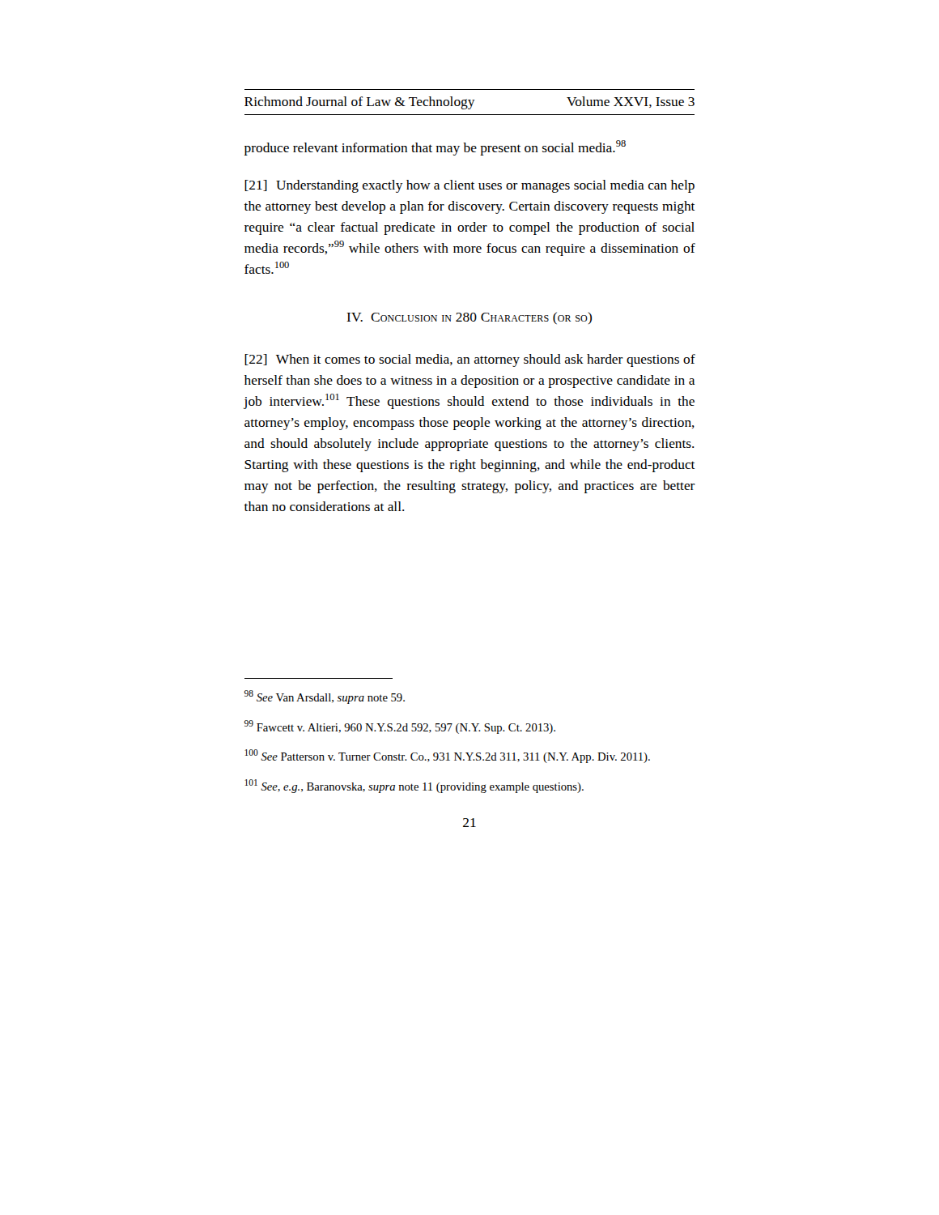Richmond Journal of Law & Technology Volume XXVI, Issue 3
produce relevant information that may be present on social media.98
[21] Understanding exactly how a client uses or manages social media can help the attorney best develop a plan for discovery. Certain discovery requests might require “a clear factual predicate in order to compel the production of social media records,”99 while others with more focus can require a dissemination of facts.100
IV. Conclusion in 280 Characters (or so)
[22] When it comes to social media, an attorney should ask harder questions of herself than she does to a witness in a deposition or a prospective candidate in a job interview.101 These questions should extend to those individuals in the attorney’s employ, encompass those people working at the attorney’s direction, and should absolutely include appropriate questions to the attorney’s clients. Starting with these questions is the right beginning, and while the end-product may not be perfection, the resulting strategy, policy, and practices are better than no considerations at all.
98 See Van Arsdall, supra note 59.
99 Fawcett v. Altieri, 960 N.Y.S.2d 592, 597 (N.Y. Sup. Ct. 2013).
100 See Patterson v. Turner Constr. Co., 931 N.Y.S.2d 311, 311 (N.Y. App. Div. 2011).
101 See, e.g., Baranovska, supra note 11 (providing example questions).
21